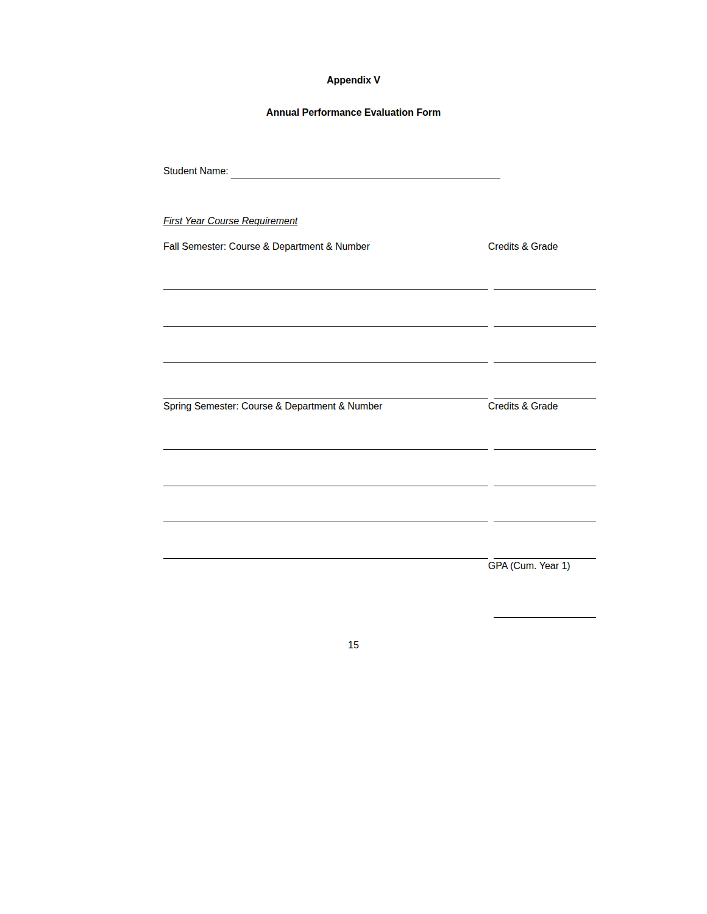Appendix V
Annual Performance Evaluation Form
Student Name:
First Year Course Requirement
| Fall Semester: Course & Department & Number | Credits & Grade |
| Spring Semester: Course & Department & Number | Credits & Grade |
| | GPA (Cum. Year 1) |
15